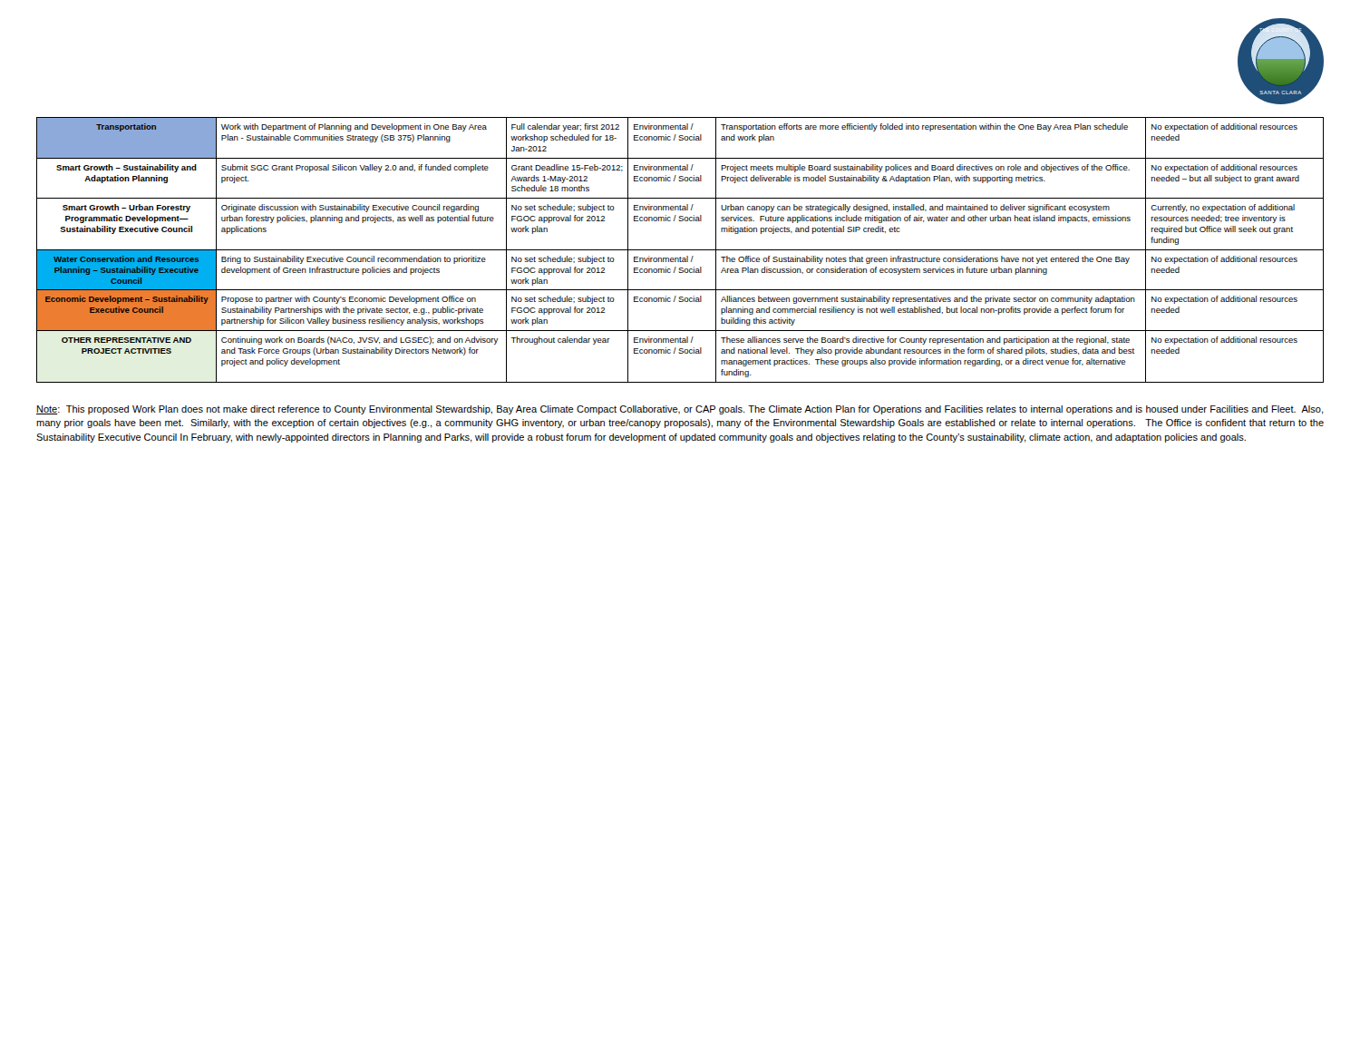| T ransportation | Work with Department of Planning and Development in One Bay Area Plan - Sustainable Communities Strategy (SB 375) Planning | Full calendar year; first 2012 workshop scheduled for 18-Jan-2012 | Environmental / Economic / Social | Transportation efforts are more efficiently folded into representation within the One Bay Area Plan schedule and work plan | No expectation of additional resources needed |
| Smart Growth – Sustainability and Adaptation Planning | Submit SGC Grant Proposal Silicon Valley 2.0 and, if funded complete project. | Grant Deadline 15-Feb-2012; Awards 1-May-2012 Schedule 18 months | Environmental / Economic / Social | Project meets multiple Board sustainability polices and Board directives on role and objectives of the Office. Project deliverable is model Sustainability & Adaptation Plan, with supporting metrics. | No expectation of additional resources needed – but all subject to grant award |
| Smart Growth – Urban Forestry Programmatic Development—Sustainability Executive Council | Originate discussion with Sustainability Executive Council regarding urban forestry policies, planning and projects, as well as potential future applications | No set schedule; subject to FGOC approval for 2012 work plan | Environmental / Economic / Social | Urban canopy can be strategically designed, installed, and maintained to deliver significant ecosystem services. Future applications include mitigation of air, water and other urban heat island impacts, emissions mitigation projects, and potential SIP credit, etc | Currently, no expectation of additional resources needed; tree inventory is required but Office will seek out grant funding |
| Water Conservation and Resources Planning – Sustainability Executive Council | Bring to Sustainability Executive Council recommendation to prioritize development of Green Infrastructure policies and projects | No set schedule; subject to FGOC approval for 2012 work plan | Environmental / Economic / Social | The Office of Sustainability notes that green infrastructure considerations have not yet entered the One Bay Area Plan discussion, or consideration of ecosystem services in future urban planning | No expectation of additional resources needed |
| Economic Development – Sustainability Executive Council | Propose to partner with County’s Economic Development Office on Sustainability Partnerships with the private sector, e.g., public-private partnership for Silicon Valley business resiliency analysis, workshops | No set schedule; subject to FGOC approval for 2012 work plan | Economic / Social | Alliances between government sustainability representatives and the private sector on community adaptation planning and commercial resiliency is not well established, but local non-profits provide a perfect forum for building this activity | No expectation of additional resources needed |
| OTHER REPRESENTATIVE AND PROJECT ACTIVITIES | Continuing work on Boards (NACo, JVSV, and LGSEC); and on Advisory and Task Force Groups (Urban Sustainability Directors Network) for project and policy development | Throughout calendar year | Environmental / Economic / Social | These alliances serve the Board’s directive for County representation and participation at the regional, state and national level. They also provide abundant resources in the form of shared pilots, studies, data and best management practices. These groups also provide information regarding, or a direct venue for, alternative funding. | No expectation of additional resources needed |
Note: This proposed Work Plan does not make direct reference to County Environmental Stewardship, Bay Area Climate Compact Collaborative, or CAP goals. The Climate Action Plan for Operations and Facilities relates to internal operations and is housed under Facilities and Fleet. Also, many prior goals have been met. Similarly, with the exception of certain objectives (e.g., a community GHG inventory, or urban tree/canopy proposals), many of the Environmental Stewardship Goals are established or relate to internal operations. The Office is confident that return to the Sustainability Executive Council In February, with newly-appointed directors in Planning and Parks, will provide a robust forum for development of updated community goals and objectives relating to the County’s sustainability, climate action, and adaptation policies and goals.